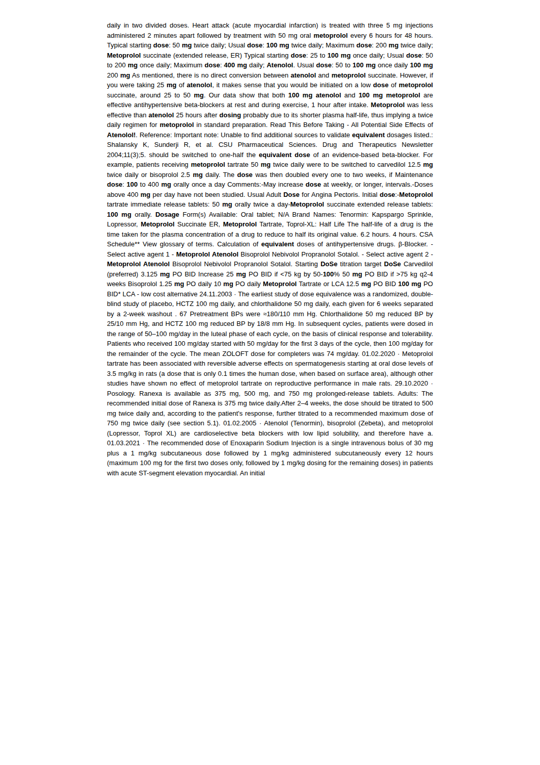daily in two divided doses. Heart attack (acute myocardial infarction) is treated with three 5 mg injections administered 2 minutes apart followed by treatment with 50 mg oral metoprolol every 6 hours for 48 hours. Typical starting dose: 50 mg twice daily; Usual dose: 100 mg twice daily; Maximum dose: 200 mg twice daily; Metoprolol succinate (extended release, ER) Typical starting dose: 25 to 100 mg once daily; Usual dose: 50 to 200 mg once daily; Maximum dose: 400 mg daily; Atenolol. Usual dose: 50 to 100 mg once daily 100 mg 200 mg As mentioned, there is no direct conversion between atenolol and metoprolol succinate. However, if you were taking 25 mg of atenolol, it makes sense that you would be initiated on a low dose of metoprolol succinate, around 25 to 50 mg. Our data show that both 100 mg atenolol and 100 mg metoprolol are effective antihypertensive beta-blockers at rest and during exercise, 1 hour after intake. Metoprolol was less effective than atenolol 25 hours after dosing probably due to its shorter plasma half-life, thus implying a twice daily regimen for metoprolol in standard preparation. Read This Before Taking - All Potential Side Effects of Atenolol!. Reference: Important note: Unable to find additional sources to validate equivalent dosages listed.: Shalansky K, Sunderji R, et al. CSU Pharmaceutical Sciences. Drug and Therapeutics Newsletter 2004;11(3);5. should be switched to one-half the equivalent dose of an evidence-based beta-blocker. For example, patients receiving metoprolol tartrate 50 mg twice daily were to be switched to carvedilol 12.5 mg twice daily or bisoprolol 2.5 mg daily. The dose was then doubled every one to two weeks, if Maintenance dose: 100 to 400 mg orally once a day Comments:-May increase dose at weekly, or longer, intervals.-Doses above 400 mg per day have not been studied. Usual Adult Dose for Angina Pectoris. Initial dose:-Metoprolol tartrate immediate release tablets: 50 mg orally twice a day-Metoprolol succinate extended release tablets: 100 mg orally. Dosage Form(s) Available: Oral tablet; N/A Brand Names: Tenormin: Kapspargo Sprinkle, Lopressor, Metoprolol Succinate ER, Metoprolol Tartrate, Toprol-XL: Half Life The half-life of a drug is the time taken for the plasma concentration of a drug to reduce to half its original value. 6.2 hours. 4 hours. CSA Schedule** View glossary of terms. Calculation of equivalent doses of antihypertensive drugs. β-Blocker. - Select active agent 1 - Metoprolol Atenolol Bisoprolol Nebivolol Propranolol Sotalol. - Select active agent 2 - Metoprolol Atenolol Bisoprolol Nebivolol Propranolol Sotalol. Starting DoSe titration target DoSe Carvedilol (preferred) 3.125 mg PO BID Increase 25 mg PO BID if <75 kg by 50-100% 50 mg PO BID if >75 kg q2-4 weeks Bisoprolol 1.25 mg PO daily 10 mg PO daily Metoprolol Tartrate or LCA 12.5 mg PO BID 100 mg PO BID* LCA - low cost alternative 24.11.2003 · The earliest study of dose equivalence was a randomized, double-blind study of placebo, HCTZ 100 mg daily, and chlorthalidone 50 mg daily, each given for 6 weeks separated by a 2-week washout . 67 Pretreatment BPs were ≈180/110 mm Hg. Chlorthalidone 50 mg reduced BP by 25/10 mm Hg, and HCTZ 100 mg reduced BP by 18/8 mm Hg. In subsequent cycles, patients were dosed in the range of 50–100 mg/day in the luteal phase of each cycle, on the basis of clinical response and tolerability. Patients who received 100 mg/day started with 50 mg/day for the first 3 days of the cycle, then 100 mg/day for the remainder of the cycle. The mean ZOLOFT dose for completers was 74 mg/day. 01.02.2020 · Metoprolol tartrate has been associated with reversible adverse effects on spermatogenesis starting at oral dose levels of 3.5 mg/kg in rats (a dose that is only 0.1 times the human dose, when based on surface area), although other studies have shown no effect of metoprolol tartrate on reproductive performance in male rats. 29.10.2020 · Posology. Ranexa is available as 375 mg, 500 mg, and 750 mg prolonged-release tablets. Adults: The recommended initial dose of Ranexa is 375 mg twice daily.After 2–4 weeks, the dose should be titrated to 500 mg twice daily and, according to the patient's response, further titrated to a recommended maximum dose of 750 mg twice daily (see section 5.1). 01.02.2005 · Atenolol (Tenormin), bisoprolol (Zebeta), and metoprolol (Lopressor, Toprol XL) are cardioselective beta blockers with low lipid solubility, and therefore have a. 01.03.2021 · The recommended dose of Enoxaparin Sodium Injection is a single intravenous bolus of 30 mg plus a 1 mg/kg subcutaneous dose followed by 1 mg/kg administered subcutaneously every 12 hours (maximum 100 mg for the first two doses only, followed by 1 mg/kg dosing for the remaining doses) in patients with acute ST-segment elevation myocardial. An initial